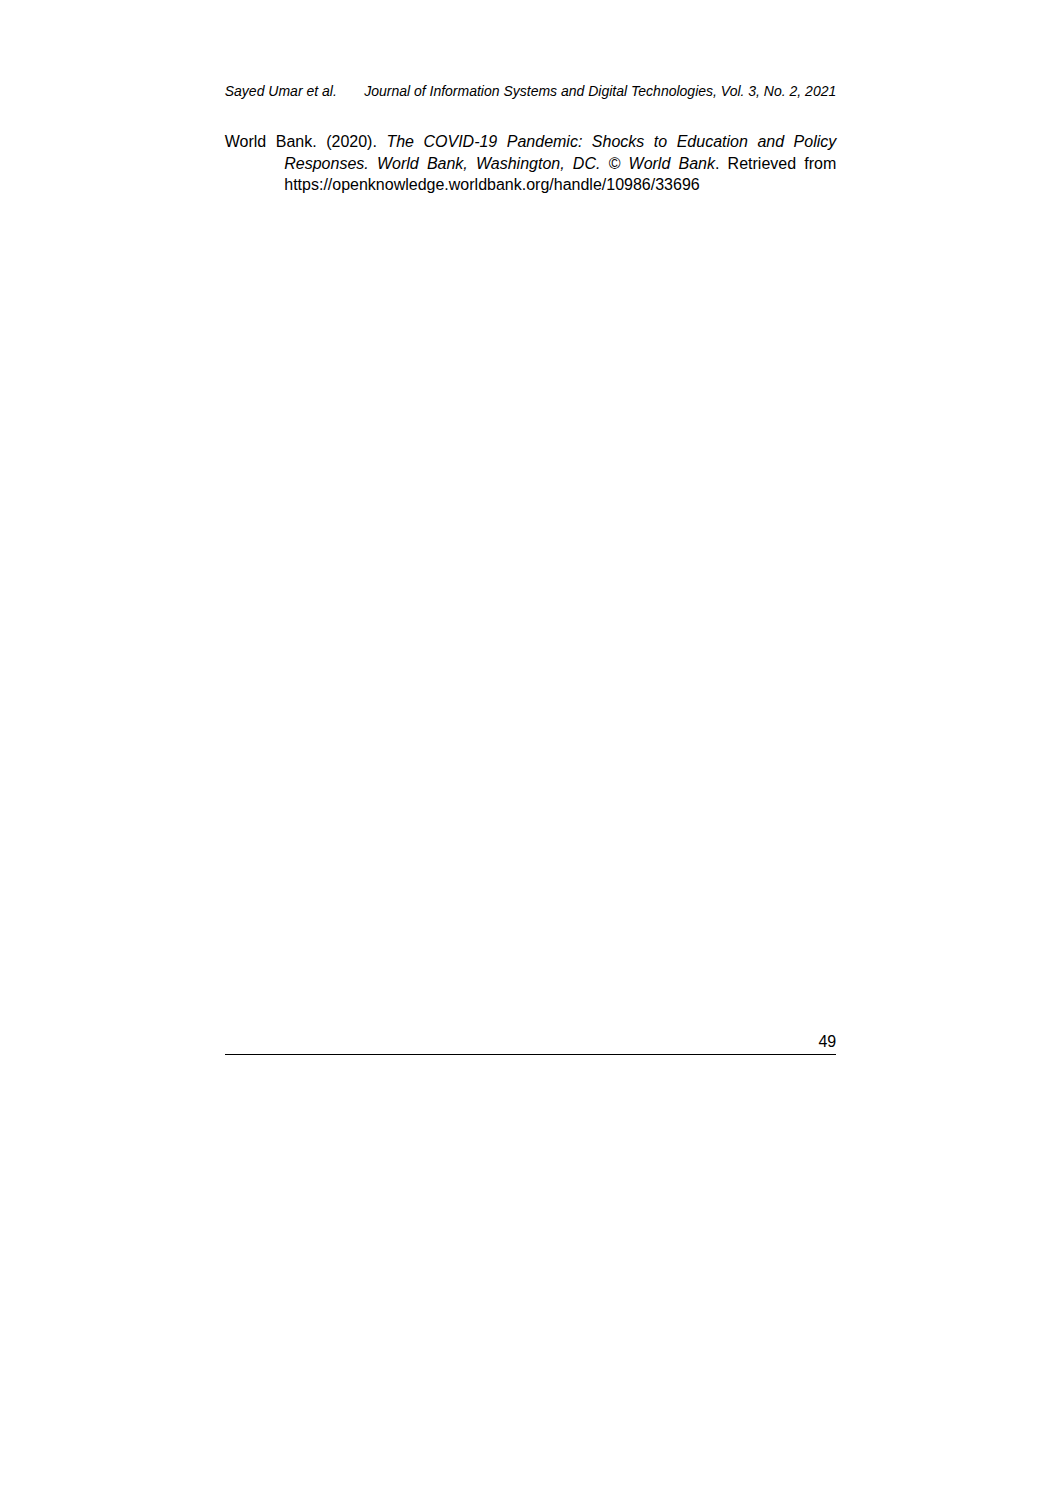Sayed Umar et al. Journal of Information Systems and Digital Technologies, Vol. 3, No. 2, 2021
World Bank. (2020). The COVID-19 Pandemic: Shocks to Education and Policy Responses. World Bank, Washington, DC. © World Bank. Retrieved from https://openknowledge.worldbank.org/handle/10986/33696
49